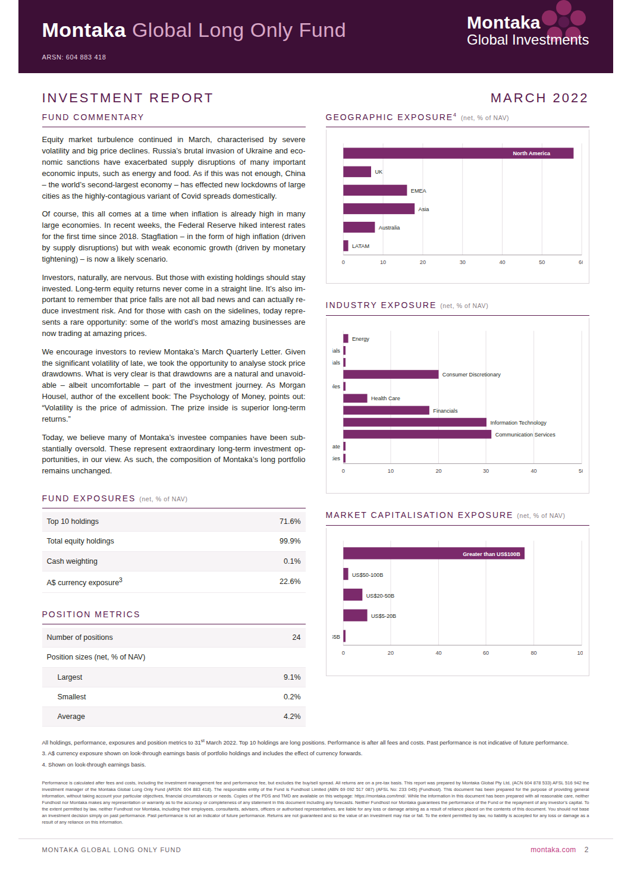Montaka Global Long Only Fund
ARSN: 604 883 418
Montaka
Global Investments
INVESTMENT REPORT
MARCH 2022
Fund Commentary
Equity market turbulence continued in March, characterised by severe volatility and big price declines. Russia’s brutal invasion of Ukraine and economic sanctions have exacerbated supply disruptions of many important economic inputs, such as energy and food. As if this was not enough, China – the world’s second-largest economy – has effected new lockdowns of large cities as the highly-contagious variant of Covid spreads domestically.
Of course, this all comes at a time when inflation is already high in many large economies. In recent weeks, the Federal Reserve hiked interest rates for the first time since 2018. Stagflation – in the form of high inflation (driven by supply disruptions) but with weak economic growth (driven by monetary tightening) – is now a likely scenario.
Investors, naturally, are nervous. But those with existing holdings should stay invested. Long-term equity returns never come in a straight line. It’s also important to remember that price falls are not all bad news and can actually reduce investment risk. And for those with cash on the sidelines, today represents a rare opportunity: some of the world’s most amazing businesses are now trading at amazing prices.
We encourage investors to review Montaka’s March Quarterly Letter. Given the significant volatility of late, we took the opportunity to analyse stock price drawdowns. What is very clear is that drawdowns are a natural and unavoidable – albeit uncomfortable – part of the investment journey. As Morgan Housel, author of the excellent book: The Psychology of Money, points out: “Volatility is the price of admission. The prize inside is superior long-term returns.”
Today, we believe many of Montaka’s investee companies have been substantially oversold. These represent extraordinary long-term investment opportunities, in our view. As such, the composition of Montaka’s long portfolio remains unchanged.
Fund Exposures (net, % of NAV)
| Top 10 holdings | 71.6% |
| Total equity holdings | 99.9% |
| Cash weighting | 0.1% |
| A$ currency exposure 3 | 22.6% |
Position Metrics
| Number of positions | 24 |
| Position sizes (net, % of NAV) |
| Largest | 9.1% |
| Smallest | 0.2% |
| Average | 4.2% |
Geographic Exposure4 (net, % of NAV)
North America UK EMEA Asia Australia LATAM 0 10 20 30 40 50 60
Industry Exposure (net, % of NAV)
Energy Materials Industrials Consumer Discretionary Consumer Staples Health Care Financials Information Technology Communication Services Real Estate Utilities 0 10 20 30 40 50
Market Capitalisation Exposure (net, % of NAV)
Greater than US$100B US$50-100B US$20-50B US$5-20B Less than US$5B 0 20 40 60 80 100
All holdings, performance, exposures and position metrics to 31st March 2022. Top 10 holdings are long positions. Performance is after all fees and costs. Past performance is not indicative of future performance.
3. A$ currency exposure shown on look-through earnings basis of portfolio holdings and includes the effect of currency forwards.
4. Shown on look-through earnings basis.
Performance is calculated after fees and costs, including the investment management fee and performance fee, but excludes the buy/sell spread. All returns are on a pre-tax basis. This report was prepared by Montaka Global Pty Ltd, (ACN 604 878 533) AFSL 516 942 the investment manager of the Montaka Global Long Only Fund (ARSN: 604 883 418). The responsible entity of the Fund is Fundhost Limited (ABN 69 092 517 087) (AFSL No: 233 045) (Fundhost). This document has been prepared for the purpose of providing general information, without taking account your particular objectives, financial circumstances or needs. Copies of the PDS and TMD are available on this webpage: https://montaka.com/tmd/. While the information in this document has been prepared with all reasonable care, neither Fundhost nor Montaka makes any representation or warranty as to the accuracy or completeness of any statement in this document including any forecasts. Neither Fundhost nor Montaka guarantees the performance of the Fund or the repayment of any investor’s capital. To the extent permitted by law, neither Fundhost nor Montaka, including their employees, consultants, advisers, officers or authorised representatives, are liable for any loss or damage arising as a result of reliance placed on the contents of this document. You should not base an investment decision simply on past performance. Past performance is not an indicator of future performance. Returns are not guaranteed and so the value of an investment may rise or fall. To the extent permitted by law, no liability is accepted for any loss or damage as a result of any reliance on this information.
MONTAKA GLOBAL LONG ONLY FUND
montaka.com 2